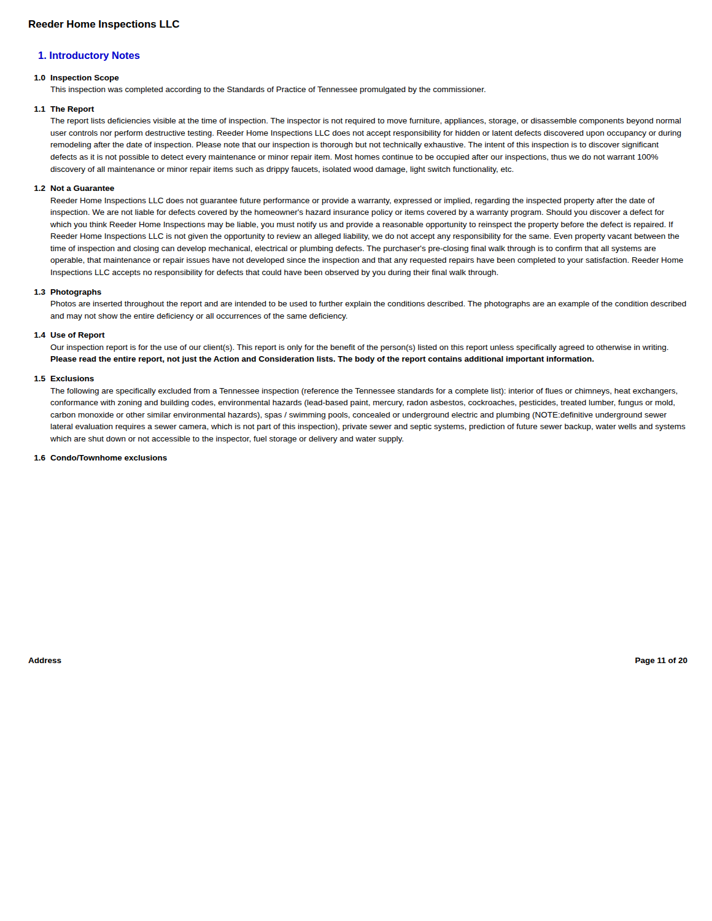Reeder Home Inspections LLC
1. Introductory Notes
1.0
Inspection Scope
This inspection was completed according to the Standards of Practice of Tennessee promulgated by the commissioner.
1.1
The Report
The report lists deficiencies visible at the time of inspection. The inspector is not required to move furniture, appliances, storage, or disassemble components beyond normal user controls nor perform destructive testing. Reeder Home Inspections LLC does not accept responsibility for hidden or latent defects discovered upon occupancy or during remodeling after the date of inspection. Please note that our inspection is thorough but not technically exhaustive. The intent of this inspection is to discover significant defects as it is not possible to detect every maintenance or minor repair item. Most homes continue to be occupied after our inspections, thus we do not warrant 100% discovery of all maintenance or minor repair items such as drippy faucets, isolated wood damage, light switch functionality, etc.
1.2
Not a Guarantee
Reeder Home Inspections LLC does not guarantee future performance or provide a warranty, expressed or implied, regarding the inspected property after the date of inspection. We are not liable for defects covered by the homeowner's hazard insurance policy or items covered by a warranty program. Should you discover a defect for which you think Reeder Home Inspections may be liable, you must notify us and provide a reasonable opportunity to reinspect the property before the defect is repaired. If Reeder Home Inspections LLC is not given the opportunity to review an alleged liability, we do not accept any responsibility for the same. Even property vacant between the time of inspection and closing can develop mechanical, electrical or plumbing defects. The purchaser's pre-closing final walk through is to confirm that all systems are operable, that maintenance or repair issues have not developed since the inspection and that any requested repairs have been completed to your satisfaction. Reeder Home Inspections LLC accepts no responsibility for defects that could have been observed by you during their final walk through.
1.3
Photographs
Photos are inserted throughout the report and are intended to be used to further explain the conditions described. The photographs are an example of the condition described and may not show the entire deficiency or all occurrences of the same deficiency.
1.4
Use of Report
Our inspection report is for the use of our client(s). This report is only for the benefit of the person(s) listed on this report unless specifically agreed to otherwise in writing. Please read the entire report, not just the Action and Consideration lists. The body of the report contains additional important information.
1.5
Exclusions
The following are specifically excluded from a Tennessee inspection (reference the Tennessee standards for a complete list): interior of flues or chimneys, heat exchangers, conformance with zoning and building codes, environmental hazards (lead-based paint, mercury, radon asbestos, cockroaches, pesticides, treated lumber, fungus or mold, carbon monoxide or other similar environmental hazards), spas / swimming pools, concealed or underground electric and plumbing (NOTE:definitive underground sewer lateral evaluation requires a sewer camera, which is not part of this inspection), private sewer and septic systems, prediction of future sewer backup, water wells and systems which are shut down or not accessible to the inspector, fuel storage or delivery and water supply.
1.6
Condo/Townhome exclusions
Address
Page 11 of 20